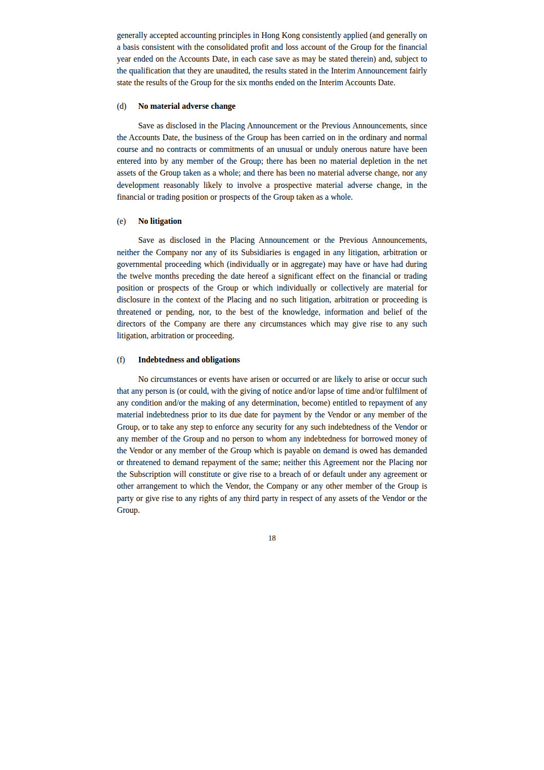generally accepted accounting principles in Hong Kong consistently applied (and generally on a basis consistent with the consolidated profit and loss account of the Group for the financial year ended on the Accounts Date, in each case save as may be stated therein) and, subject to the qualification that they are unaudited, the results stated in the Interim Announcement fairly state the results of the Group for the six months ended on the Interim Accounts Date.
(d) No material adverse change
Save as disclosed in the Placing Announcement or the Previous Announcements, since the Accounts Date, the business of the Group has been carried on in the ordinary and normal course and no contracts or commitments of an unusual or unduly onerous nature have been entered into by any member of the Group; there has been no material depletion in the net assets of the Group taken as a whole; and there has been no material adverse change, nor any development reasonably likely to involve a prospective material adverse change, in the financial or trading position or prospects of the Group taken as a whole.
(e) No litigation
Save as disclosed in the Placing Announcement or the Previous Announcements, neither the Company nor any of its Subsidiaries is engaged in any litigation, arbitration or governmental proceeding which (individually or in aggregate) may have or have had during the twelve months preceding the date hereof a significant effect on the financial or trading position or prospects of the Group or which individually or collectively are material for disclosure in the context of the Placing and no such litigation, arbitration or proceeding is threatened or pending, nor, to the best of the knowledge, information and belief of the directors of the Company are there any circumstances which may give rise to any such litigation, arbitration or proceeding.
(f) Indebtedness and obligations
No circumstances or events have arisen or occurred or are likely to arise or occur such that any person is (or could, with the giving of notice and/or lapse of time and/or fulfilment of any condition and/or the making of any determination, become) entitled to repayment of any material indebtedness prior to its due date for payment by the Vendor or any member of the Group, or to take any step to enforce any security for any such indebtedness of the Vendor or any member of the Group and no person to whom any indebtedness for borrowed money of the Vendor or any member of the Group which is payable on demand is owed has demanded or threatened to demand repayment of the same; neither this Agreement nor the Placing nor the Subscription will constitute or give rise to a breach of or default under any agreement or other arrangement to which the Vendor, the Company or any other member of the Group is party or give rise to any rights of any third party in respect of any assets of the Vendor or the Group.
18